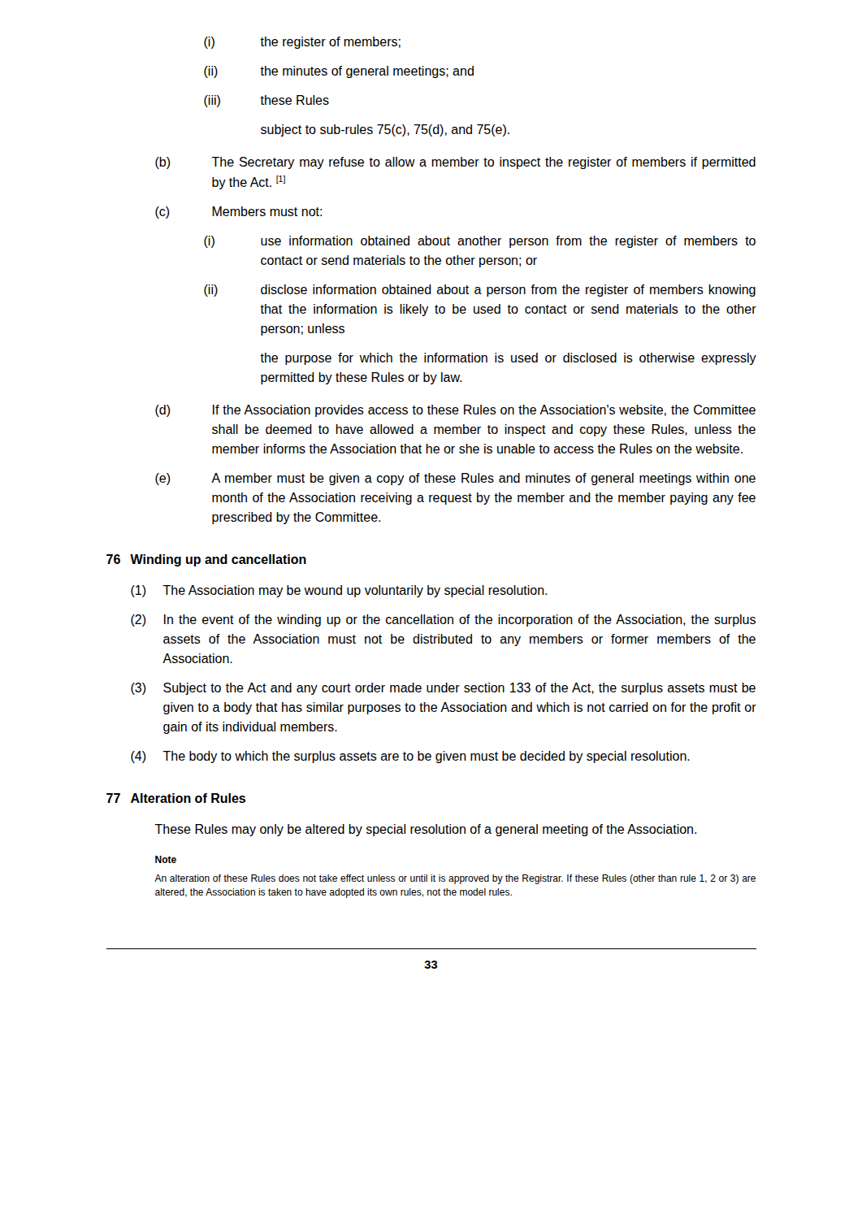(i)
the register of members;
(ii)
the minutes of general meetings; and
(iii)
these Rules
subject to sub-rules 75(c), 75(d), and 75(e).
(b)
The Secretary may refuse to allow a member to inspect the register of members if permitted by the Act. [1]
(c)
Members must not:
(i)
use information obtained about another person from the register of members to contact or send materials to the other person; or
(ii)
disclose information obtained about a person from the register of members knowing that the information is likely to be used to contact or send materials to the other person; unless
the purpose for which the information is used or disclosed is otherwise expressly permitted by these Rules or by law.
(d)
If the Association provides access to these Rules on the Association's website, the Committee shall be deemed to have allowed a member to inspect and copy these Rules, unless the member informs the Association that he or she is unable to access the Rules on the website.
(e)
A member must be given a copy of these Rules and minutes of general meetings within one month of the Association receiving a request by the member and the member paying any fee prescribed by the Committee.
76 Winding up and cancellation
(1)
The Association may be wound up voluntarily by special resolution.
(2)
In the event of the winding up or the cancellation of the incorporation of the Association, the surplus assets of the Association must not be distributed to any members or former members of the Association.
(3)
Subject to the Act and any court order made under section 133 of the Act, the surplus assets must be given to a body that has similar purposes to the Association and which is not carried on for the profit or gain of its individual members.
(4)
The body to which the surplus assets are to be given must be decided by special resolution.
77 Alteration of Rules
These Rules may only be altered by special resolution of a general meeting of the Association.
Note
An alteration of these Rules does not take effect unless or until it is approved by the Registrar. If these Rules (other than rule 1, 2 or 3) are altered, the Association is taken to have adopted its own rules, not the model rules.
33